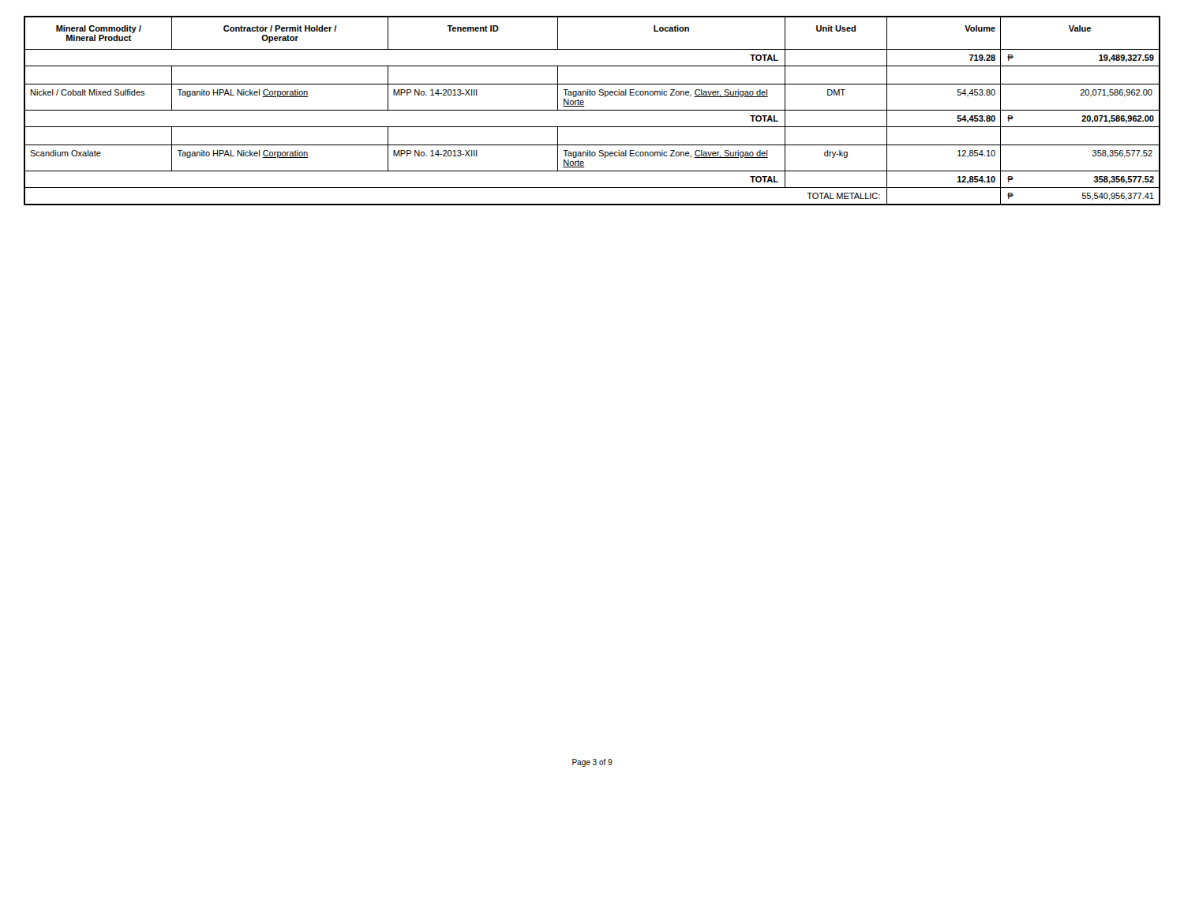| Mineral Commodity / Mineral Product | Contractor / Permit Holder / Operator | Tenement ID | Location | Unit Used | Volume | Value |
| --- | --- | --- | --- | --- | --- | --- |
| TOTAL | | 719.28 | ₱ 19,489,327.59 |
| Nickel / Cobalt Mixed Sulfides | Taganito HPAL Nickel Corporation | MPP No. 14-2013-XIII | Taganito Special Economic Zone, Claver, Surigao del Norte | DMT | 54,453.80 | 20,071,586,962.00 |
| TOTAL | | 54,453.80 | ₱ 20,071,586,962.00 |
| Scandium Oxalate | Taganito HPAL Nickel Corporation | MPP No. 14-2013-XIII | Taganito Special Economic Zone, Claver, Surigao del Norte | dry-kg | 12,854.10 | 358,356,577.52 |
| TOTAL | | 12,854.10 | ₱ 358,356,577.52 |
| TOTAL METALLIC: | | ₱ 55,540,956,377.41 |
Page 3 of 9